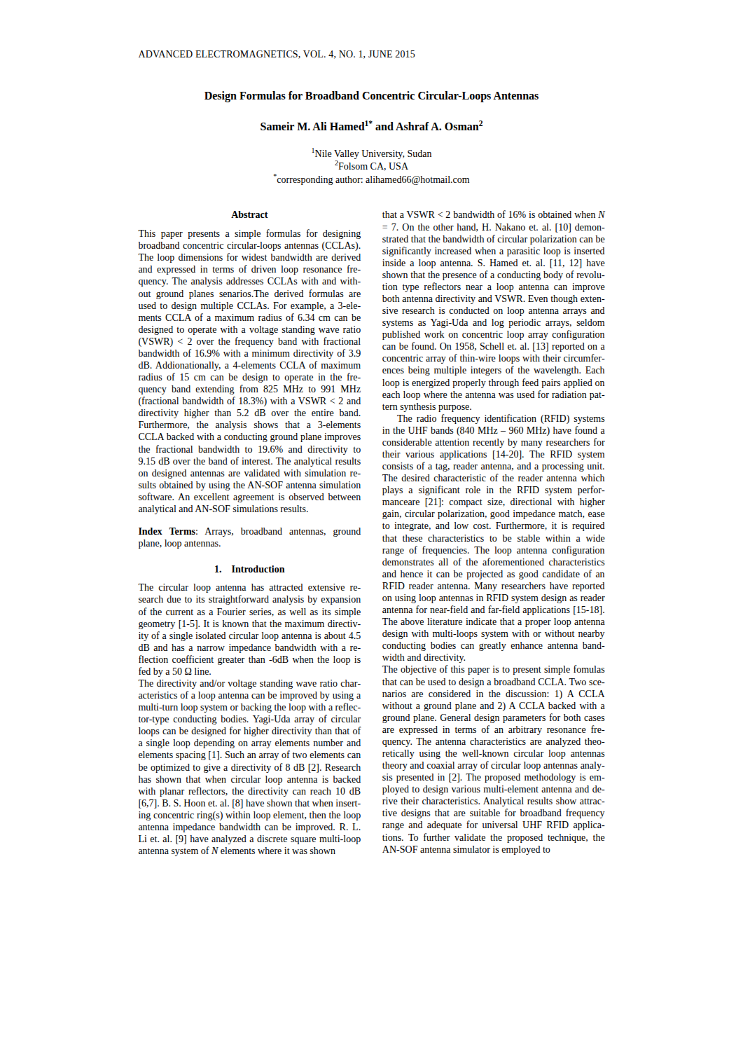ADVANCED ELECTROMAGNETICS, VOL. 4, NO. 1, JUNE 2015
Design Formulas for Broadband Concentric Circular-Loops Antennas
Sameir M. Ali Hamed1* and Ashraf A. Osman2
1Nile Valley University, Sudan
2Folsom CA, USA
*corresponding author: alihamed66@hotmail.com
Abstract
This paper presents a simple formulas for designing broadband concentric circular-loops antennas (CCLAs). The loop dimensions for widest bandwidth are derived and expressed in terms of driven loop resonance frequency. The analysis addresses CCLAs with and without ground planes senarios.The derived formulas are used to design multiple CCLAs. For example, a 3-elements CCLA of a maximum radius of 6.34 cm can be designed to operate with a voltage standing wave ratio (VSWR) < 2 over the frequency band with fractional bandwidth of 16.9% with a minimum directivity of 3.9 dB. Addionationally, a 4-elements CCLA of maximum radius of 15 cm can be design to operate in the frequency band extending from 825 MHz to 991 MHz (fractional bandwidth of 18.3%) with a VSWR < 2 and directivity higher than 5.2 dB over the entire band. Furthermore, the analysis shows that a 3-elements CCLA backed with a conducting ground plane improves the fractional bandwidth to 19.6% and directivity to 9.15 dB over the band of interest. The analytical results on designed antennas are validated with simulation results obtained by using the AN-SOF antenna simulation software. An excellent agreement is observed between analytical and AN-SOF simulations results.
Index Terms: Arrays, broadband antennas, ground plane, loop antennas.
1. Introduction
The circular loop antenna has attracted extensive research due to its straightforward analysis by expansion of the current as a Fourier series, as well as its simple geometry [1-5]. It is known that the maximum directivity of a single isolated circular loop antenna is about 4.5 dB and has a narrow impedance bandwidth with a reflection coefficient greater than -6dB when the loop is fed by a 50 Ω line.
The directivity and/or voltage standing wave ratio characteristics of a loop antenna can be improved by using a multi-turn loop system or backing the loop with a reflector-type conducting bodies. Yagi-Uda array of circular loops can be designed for higher directivity than that of a single loop depending on array elements number and elements spacing [1]. Such an array of two elements can be optimized to give a directivity of 8 dB [2]. Research has shown that when circular loop antenna is backed with planar reflectors, the directivity can reach 10 dB [6,7]. B. S. Hoon et. al. [8] have shown that when inserting concentric ring(s) within loop element, then the loop antenna impedance bandwidth can be improved. R. L. Li et. al. [9] have analyzed a discrete square multi-loop antenna system of N elements where it was shown
that a VSWR < 2 bandwidth of 16% is obtained when N = 7. On the other hand, H. Nakano et. al. [10] demonstrated that the bandwidth of circular polarization can be significantly increased when a parasitic loop is inserted inside a loop antenna. S. Hamed et. al. [11, 12] have shown that the presence of a conducting body of revolution type reflectors near a loop antenna can improve both antenna directivity and VSWR. Even though extensive research is conducted on loop antenna arrays and systems as Yagi-Uda and log periodic arrays, seldom published work on concentric loop array configuration can be found. On 1958, Schell et. al. [13] reported on a concentric array of thin-wire loops with their circumferences being multiple integers of the wavelength. Each loop is energized properly through feed pairs applied on each loop where the antenna was used for radiation pattern synthesis purpose.
The radio frequency identification (RFID) systems in the UHF bands (840 MHz – 960 MHz) have found a considerable attention recently by many researchers for their various applications [14-20]. The RFID system consists of a tag, reader antenna, and a processing unit. The desired characteristic of the reader antenna which plays a significant role in the RFID system performanceare [21]: compact size, directional with higher gain, circular polarization, good impedance match, ease to integrate, and low cost. Furthermore, it is required that these characteristics to be stable within a wide range of frequencies. The loop antenna configuration demonstrates all of the aforementioned characteristics and hence it can be projected as good candidate of an RFID reader antenna. Many researchers have reported on using loop antennas in RFID system design as reader antenna for near-field and far-field applications [15-18]. The above literature indicate that a proper loop antenna design with multi-loops system with or without nearby conducting bodies can greatly enhance antenna bandwidth and directivity.
The objective of this paper is to present simple fomulas that can be used to design a broadband CCLA. Two scenarios are considered in the discussion: 1) A CCLA without a ground plane and 2) A CCLA backed with a ground plane. General design parameters for both cases are expressed in terms of an arbitrary resonance frequency. The antenna characteristics are analyzed theoretically using the well-known circular loop antennas theory and coaxial array of circular loop antennas analysis presented in [2]. The proposed methodology is employed to design various multi-element antenna and derive their characteristics. Analytical results show attractive designs that are suitable for broadband frequency range and adequate for universal UHF RFID applications. To further validate the proposed technique, the AN-SOF antenna simulator is employed to